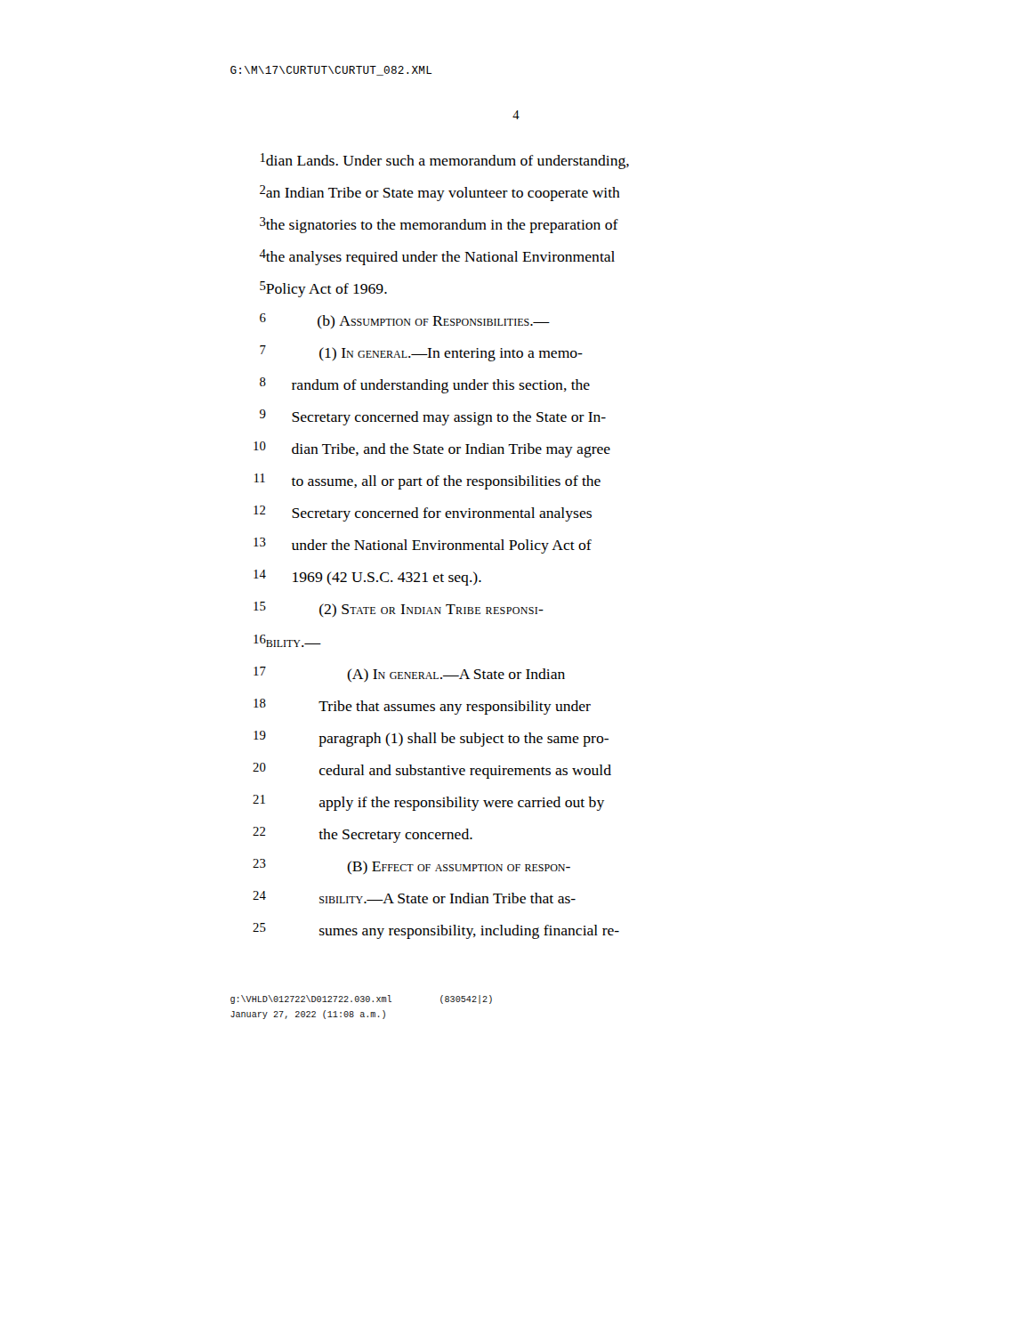G:\M\17\CURTUT\CURTUT_082.XML
4
| 1 | dian Lands. Under such a memorandum of understanding, |
| 2 | an Indian Tribe or State may volunteer to cooperate with |
| 3 | the signatories to the memorandum in the preparation of |
| 4 | the analyses required under the National Environmental |
| 5 | Policy Act of 1969. |
| 6 | (b) Assumption of Responsibilities. — |
| 7 | (1) In general. —In entering into a memo- |
| 8 | randum of understanding under this section, the |
| 9 | Secretary concerned may assign to the State or In- |
| 10 | dian Tribe, and the State or Indian Tribe may agree |
| 11 | to assume, all or part of the responsibilities of the |
| 12 | Secretary concerned for environmental analyses |
| 13 | under the National Environmental Policy Act of |
| 14 | 1969 (42 U.S.C. 4321 et seq.). |
| 15 | (2) State or Indian Tribe responsi- |
| 16 | bility. — |
| 17 | (A) In general. —A State or Indian |
| 18 | Tribe that assumes any responsibility under |
| 19 | paragraph (1) shall be subject to the same pro- |
| 20 | cedural and substantive requirements as would |
| 21 | apply if the responsibility were carried out by |
| 22 | the Secretary concerned. |
| 23 | (B) Effect of assumption of respon- |
| 24 | sibility. —A State or Indian Tribe that as- |
| 25 | sumes any responsibility, including financial re- |
g:\VHLD\012722\D012722.030.xml (830542|2)
January 27, 2022 (11:08 a.m.)